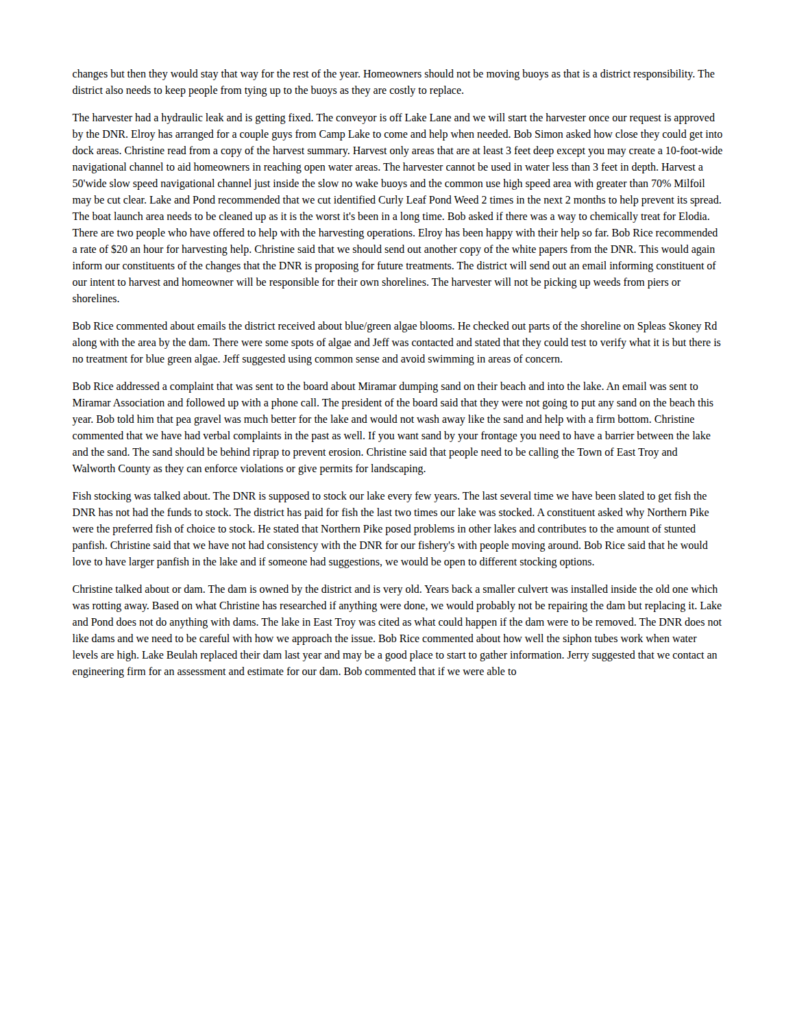changes but then they would stay that way for the rest of the year. Homeowners should not be moving buoys as that is a district responsibility. The district also needs to keep people from tying up to the buoys as they are costly to replace.
The harvester had a hydraulic leak and is getting fixed. The conveyor is off Lake Lane and we will start the harvester once our request is approved by the DNR. Elroy has arranged for a couple guys from Camp Lake to come and help when needed. Bob Simon asked how close they could get into dock areas. Christine read from a copy of the harvest summary. Harvest only areas that are at least 3 feet deep except you may create a 10-foot-wide navigational channel to aid homeowners in reaching open water areas. The harvester cannot be used in water less than 3 feet in depth. Harvest a 50'wide slow speed navigational channel just inside the slow no wake buoys and the common use high speed area with greater than 70% Milfoil may be cut clear. Lake and Pond recommended that we cut identified Curly Leaf Pond Weed 2 times in the next 2 months to help prevent its spread. The boat launch area needs to be cleaned up as it is the worst it's been in a long time. Bob asked if there was a way to chemically treat for Elodia. There are two people who have offered to help with the harvesting operations. Elroy has been happy with their help so far. Bob Rice recommended a rate of $20 an hour for harvesting help. Christine said that we should send out another copy of the white papers from the DNR. This would again inform our constituents of the changes that the DNR is proposing for future treatments. The district will send out an email informing constituent of our intent to harvest and homeowner will be responsible for their own shorelines. The harvester will not be picking up weeds from piers or shorelines.
Bob Rice commented about emails the district received about blue/green algae blooms. He checked out parts of the shoreline on Spleas Skoney Rd along with the area by the dam. There were some spots of algae and Jeff was contacted and stated that they could test to verify what it is but there is no treatment for blue green algae. Jeff suggested using common sense and avoid swimming in areas of concern.
Bob Rice addressed a complaint that was sent to the board about Miramar dumping sand on their beach and into the lake. An email was sent to Miramar Association and followed up with a phone call. The president of the board said that they were not going to put any sand on the beach this year. Bob told him that pea gravel was much better for the lake and would not wash away like the sand and help with a firm bottom. Christine commented that we have had verbal complaints in the past as well. If you want sand by your frontage you need to have a barrier between the lake and the sand. The sand should be behind riprap to prevent erosion. Christine said that people need to be calling the Town of East Troy and Walworth County as they can enforce violations or give permits for landscaping.
Fish stocking was talked about. The DNR is supposed to stock our lake every few years. The last several time we have been slated to get fish the DNR has not had the funds to stock. The district has paid for fish the last two times our lake was stocked. A constituent asked why Northern Pike were the preferred fish of choice to stock. He stated that Northern Pike posed problems in other lakes and contributes to the amount of stunted panfish. Christine said that we have not had consistency with the DNR for our fishery's with people moving around. Bob Rice said that he would love to have larger panfish in the lake and if someone had suggestions, we would be open to different stocking options.
Christine talked about or dam. The dam is owned by the district and is very old. Years back a smaller culvert was installed inside the old one which was rotting away. Based on what Christine has researched if anything were done, we would probably not be repairing the dam but replacing it. Lake and Pond does not do anything with dams. The lake in East Troy was cited as what could happen if the dam were to be removed. The DNR does not like dams and we need to be careful with how we approach the issue. Bob Rice commented about how well the siphon tubes work when water levels are high. Lake Beulah replaced their dam last year and may be a good place to start to gather information. Jerry suggested that we contact an engineering firm for an assessment and estimate for our dam. Bob commented that if we were able to